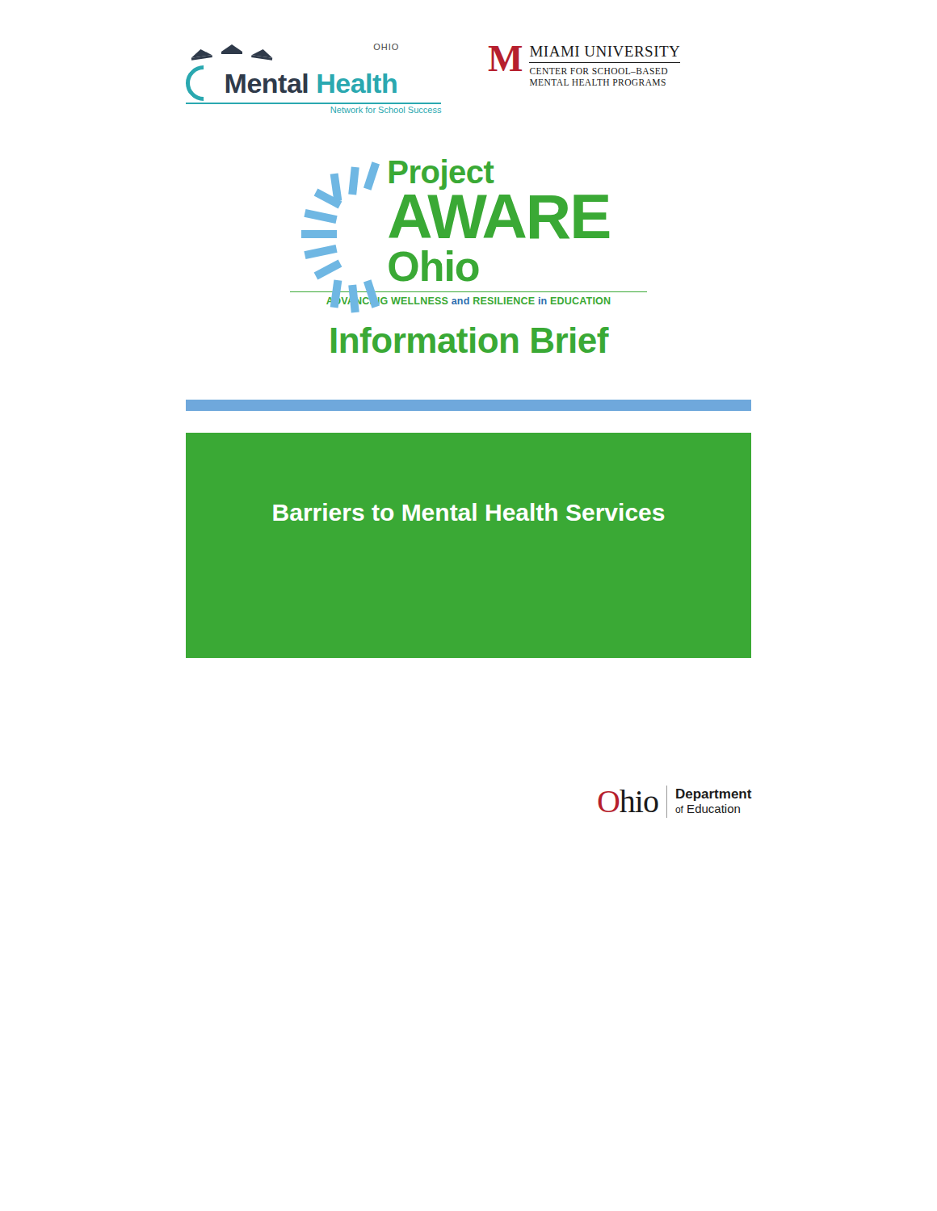OHIO
Mental Health
Network for School Success
M
MIAMI UNIVERSITY
CENTER FOR SCHOOL–BASED
MENTAL HEALTH PROGRAMS
Project
AWARE
Ohio
ADVANCING WELLNESS and RESILIENCE in EDUCATION
Information Brief
Barriers to Mental Health Services
Ohio
Department
of Education